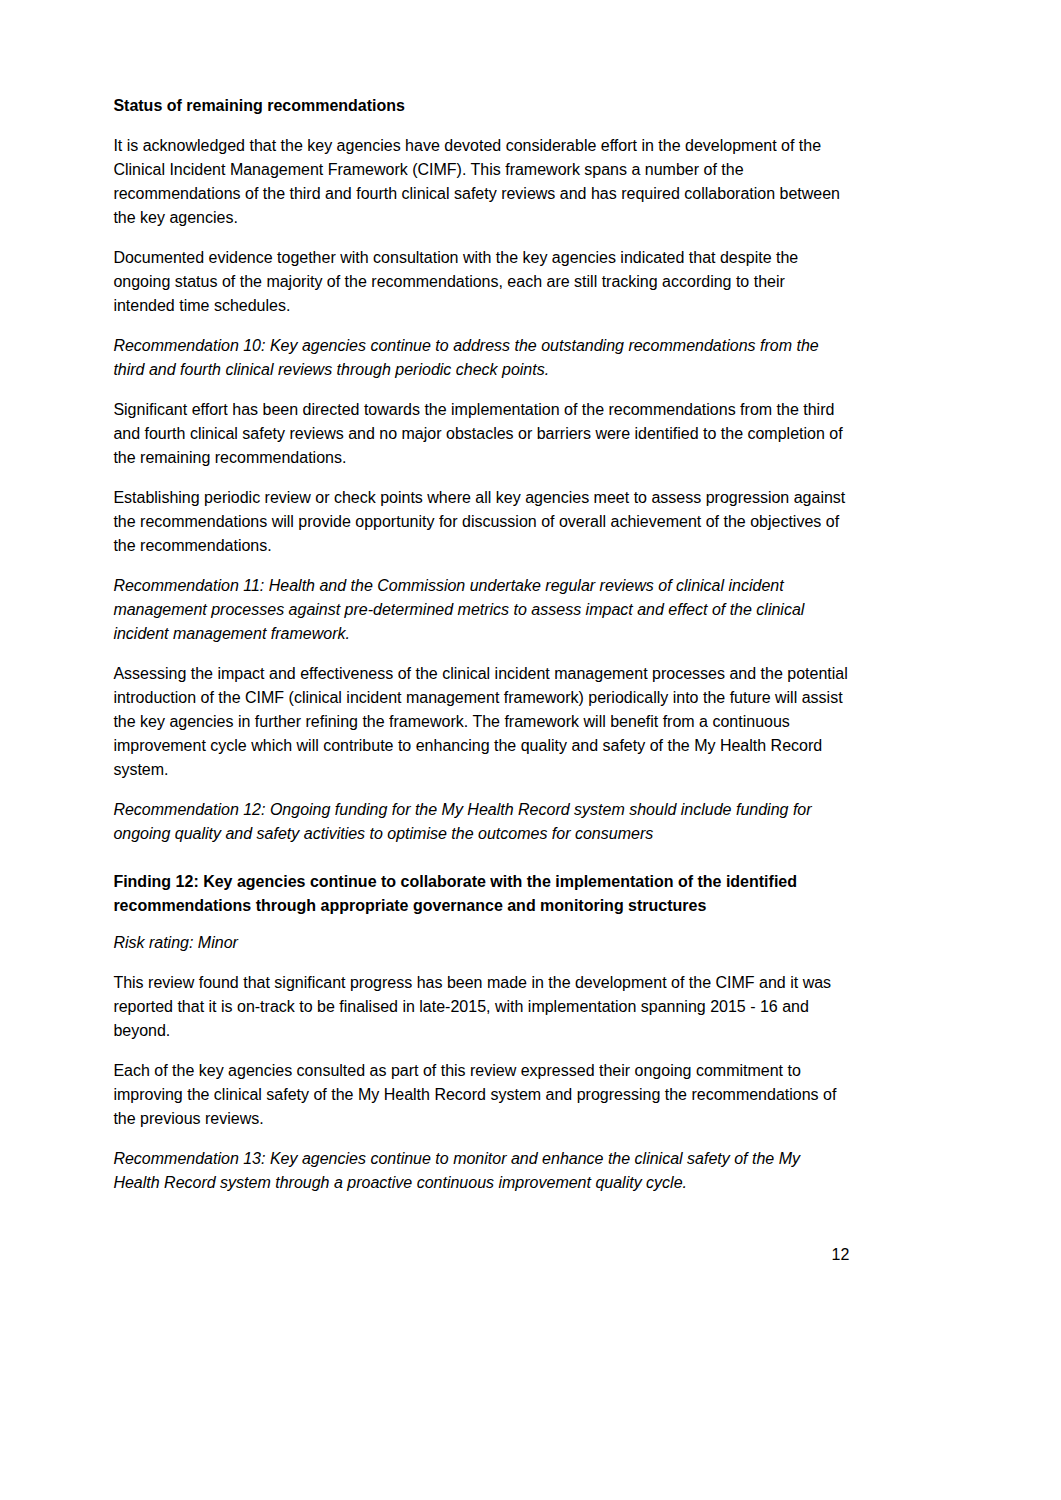Status of remaining recommendations
It is acknowledged that the key agencies have devoted considerable effort in the development of the Clinical Incident Management Framework (CIMF). This framework spans a number of the recommendations of the third and fourth clinical safety reviews and has required collaboration between the key agencies.
Documented evidence together with consultation with the key agencies indicated that despite the ongoing status of the majority of the recommendations, each are still tracking according to their intended time schedules.
Recommendation 10: Key agencies continue to address the outstanding recommendations from the third and fourth clinical reviews through periodic check points.
Significant effort has been directed towards the implementation of the recommendations from the third and fourth clinical safety reviews and no major obstacles or barriers were identified to the completion of the remaining recommendations.
Establishing periodic review or check points where all key agencies meet to assess progression against the recommendations will provide opportunity for discussion of overall achievement of the objectives of the recommendations.
Recommendation 11: Health and the Commission undertake regular reviews of clinical incident management processes against pre-determined metrics to assess impact and effect of the clinical incident management framework.
Assessing the impact and effectiveness of the clinical incident management processes and the potential introduction of the CIMF (clinical incident management framework) periodically into the future will assist the key agencies in further refining the framework. The framework will benefit from a continuous improvement cycle which will contribute to enhancing the quality and safety of the My Health Record system.
Recommendation 12: Ongoing funding for the My Health Record system should include funding for ongoing quality and safety activities to optimise the outcomes for consumers
Finding 12: Key agencies continue to collaborate with the implementation of the identified recommendations through appropriate governance and monitoring structures
Risk rating: Minor
This review found that significant progress has been made in the development of the CIMF and it was reported that it is on-track to be finalised in late-2015, with implementation spanning 2015 - 16 and beyond.
Each of the key agencies consulted as part of this review expressed their ongoing commitment to improving the clinical safety of the My Health Record system and progressing the recommendations of the previous reviews.
Recommendation 13: Key agencies continue to monitor and enhance the clinical safety of the My Health Record system through a proactive continuous improvement quality cycle.
12